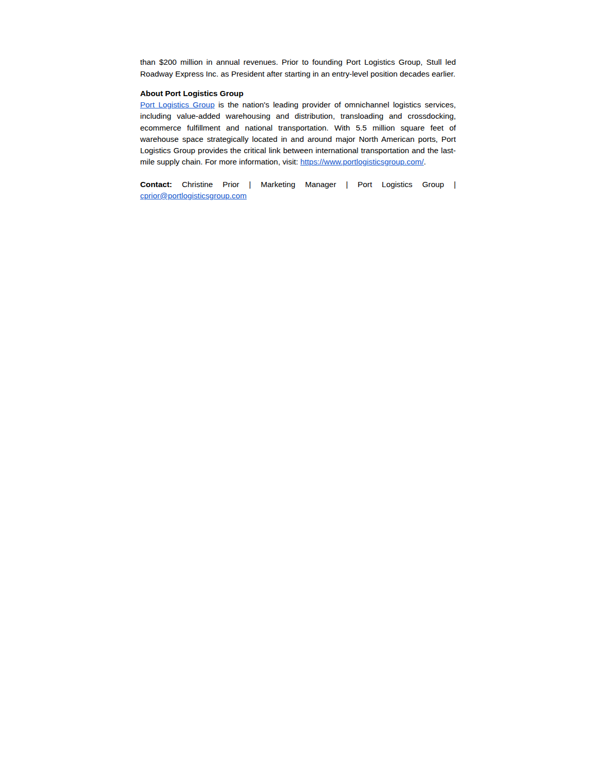than $200 million in annual revenues. Prior to founding Port Logistics Group, Stull led Roadway Express Inc. as President after starting in an entry-level position decades earlier.
About Port Logistics Group
Port Logistics Group is the nation's leading provider of omnichannel logistics services, including value-added warehousing and distribution, transloading and crossdocking, ecommerce fulfillment and national transportation. With 5.5 million square feet of warehouse space strategically located in and around major North American ports, Port Logistics Group provides the critical link between international transportation and the last-mile supply chain. For more information, visit: https://www.portlogisticsgroup.com/.
Contact: Christine Prior | Marketing Manager | Port Logistics Group | cprior@portlogisticsgroup.com